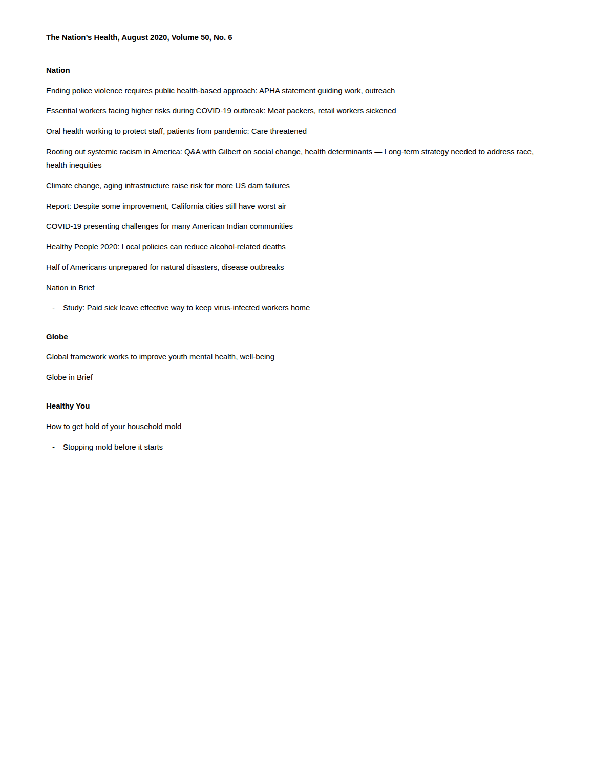The Nation’s Health, August 2020, Volume 50, No. 6
Nation
Ending police violence requires public health-based approach: APHA statement guiding work, outreach
Essential workers facing higher risks during COVID-19 outbreak: Meat packers, retail workers sickened
Oral health working to protect staff, patients from pandemic: Care threatened
Rooting out systemic racism in America: Q&A with Gilbert on social change, health determinants — Long-term strategy needed to address race, health inequities
Climate change, aging infrastructure raise risk for more US dam failures
Report: Despite some improvement, California cities still have worst air
COVID-19 presenting challenges for many American Indian communities
Healthy People 2020: Local policies can reduce alcohol-related deaths
Half of Americans unprepared for natural disasters, disease outbreaks
Nation in Brief
Study: Paid sick leave effective way to keep virus-infected workers home
Globe
Global framework works to improve youth mental health, well-being
Globe in Brief
Healthy You
How to get hold of your household mold
Stopping mold before it starts